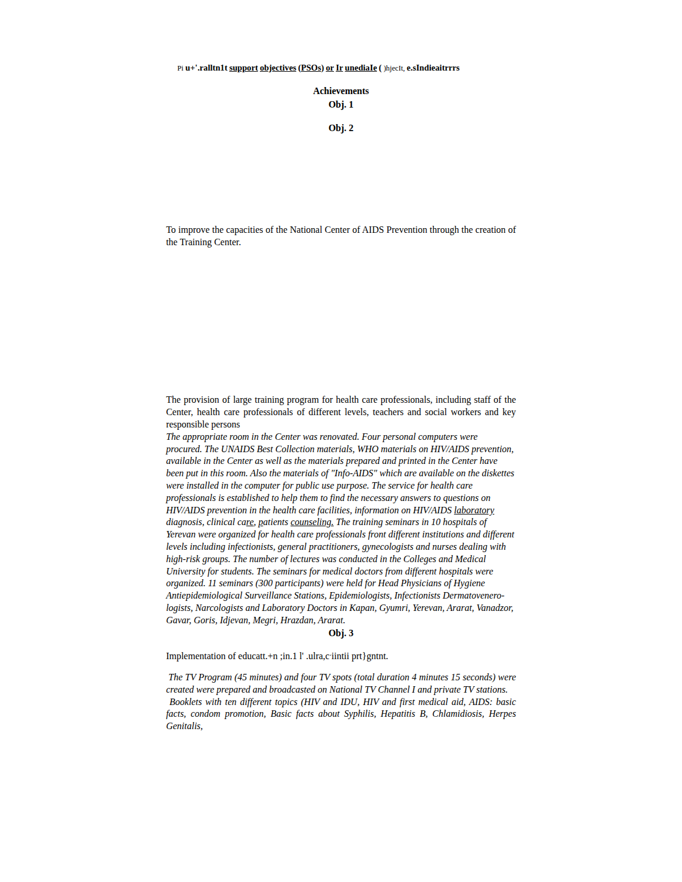Pi u+'.ralltn1t support objectives (PSOs) or Ir unediaIe ( )hjecIt, e.sIndieaitrrrs
Achievements
Obj. 1
Obj. 2
To improve the capacities of the National Center of AIDS Prevention through the creation of the Training Center.
The provision of large training program for health care professionals, including staff of the Center, health care professionals of different levels, teachers and social workers and key responsible persons
The appropriate room in the Center was renovated. Four personal computers were procured. The UNAIDS Best Collection materials, WHO materials on HIV/AIDS prevention, available in the Center as well as the materials prepared and printed in the Center have been put in this room. Also the materials of "Info-AIDS" which are available on the diskettes were installed in the computer for public use purpose. The service for health care professionals is established to help them to find the necessary answers to questions on HIV/AIDS prevention in the health care facilities, information on HIV/AIDS laboratory diagnosis, clinical care, patients counseling. The training seminars in 10 hospitals of Yerevan were organized for health care professionals front different institutions and different levels including infectionists, general practitioners, gynecologists and nurses dealing with high-risk groups. The number of lectures was conducted in the Colleges and Medical University for students. The seminars for medical doctors from different hospitals were organized. 11 seminars (300 participants) were held for Head Physicians of Hygiene Antiepidemiological Surveillance Stations, Epidemiologists, Infectionists Dermatovenero-logists, Narcologists and Laboratory Doctors in Kapan, Gyumri, Yerevan, Ararat, Vanadzor, Gavar, Goris, Idjevan, Megri, Hrazdan, Ararat.
Obj. 3
Implementation of educatt.+n ;in.1 l' .ulra,c.iintii prt}gntnt.
The TV Program (45 minutes) and four TV spots (total duration 4 minutes 15 seconds) were created were prepared and broadcasted on National TV Channel I and private TV stations.
Booklets with ten different topics (HIV and IDU, HIV and first medical aid, AIDS: basic facts, condom promotion, Basic facts about Syphilis, Hepatitis B, Chlamidiosis, Herpes Genitalis,